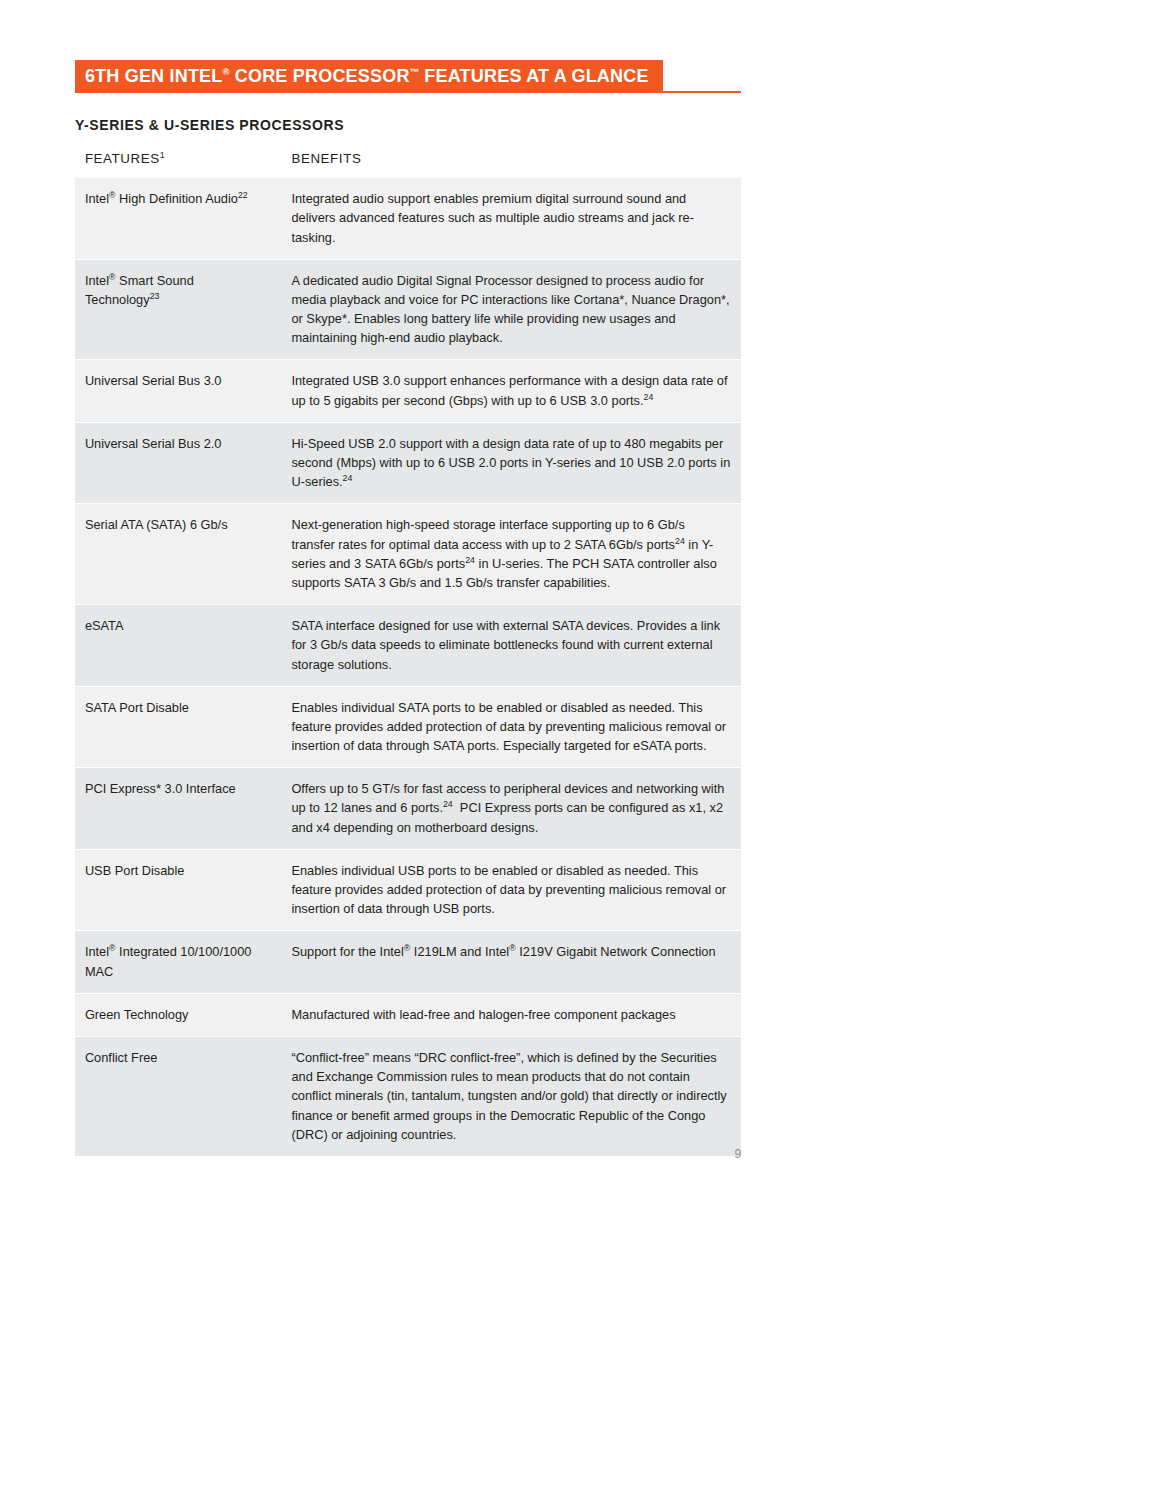6th Gen Intel® Core Processor™ Features at a Glance
Y-Series & U-Series Processors
| Features 1 | Benefits |
| --- | --- |
| Intel ® High Definition Audio 22 | Integrated audio support enables premium digital surround sound and delivers advanced features such as multiple audio streams and jack re-tasking. |
| Intel ® Smart Sound Technology 23 | A dedicated audio Digital Signal Processor designed to process audio for media playback and voice for PC interactions like Cortana*, Nuance Dragon*, or Skype*. Enables long battery life while providing new usages and maintaining high-end audio playback. |
| Universal Serial Bus 3.0 | Integrated USB 3.0 support enhances performance with a design data rate of up to 5 gigabits per second (Gbps) with up to 6 USB 3.0 ports. 24 |
| Universal Serial Bus 2.0 | Hi-Speed USB 2.0 support with a design data rate of up to 480 megabits per second (Mbps) with up to 6 USB 2.0 ports in Y-series and 10 USB 2.0 ports in U-series. 24 |
| Serial ATA (SATA) 6 Gb/s | Next-generation high-speed storage interface supporting up to 6 Gb/s transfer rates for optimal data access with up to 2 SATA 6Gb/s ports 24 in Y-series and 3 SATA 6Gb/s ports 24 in U-series. The PCH SATA controller also supports SATA 3 Gb/s and 1.5 Gb/s transfer capabilities. |
| eSATA | SATA interface designed for use with external SATA devices. Provides a link for 3 Gb/s data speeds to eliminate bottlenecks found with current external storage solutions. |
| SATA Port Disable | Enables individual SATA ports to be enabled or disabled as needed. This feature provides added protection of data by preventing malicious removal or insertion of data through SATA ports. Especially targeted for eSATA ports. |
| PCI Express* 3.0 Interface | Offers up to 5 GT/s for fast access to peripheral devices and networking with up to 12 lanes and 6 ports. 24 PCI Express ports can be configured as x1, x2 and x4 depending on motherboard designs. |
| USB Port Disable | Enables individual USB ports to be enabled or disabled as needed. This feature provides added protection of data by preventing malicious removal or insertion of data through USB ports. |
| Intel ® Integrated 10/100/1000 MAC | Support for the Intel ® I219LM and Intel ® I219V Gigabit Network Connection |
| Green Technology | Manufactured with lead-free and halogen-free component packages |
| Conflict Free | “Conflict-free” means “DRC conflict-free”, which is defined by the Securities and Exchange Commission rules to mean products that do not contain conflict minerals (tin, tantalum, tungsten and/or gold) that directly or indirectly finance or benefit armed groups in the Democratic Republic of the Congo (DRC) or adjoining countries. |
9